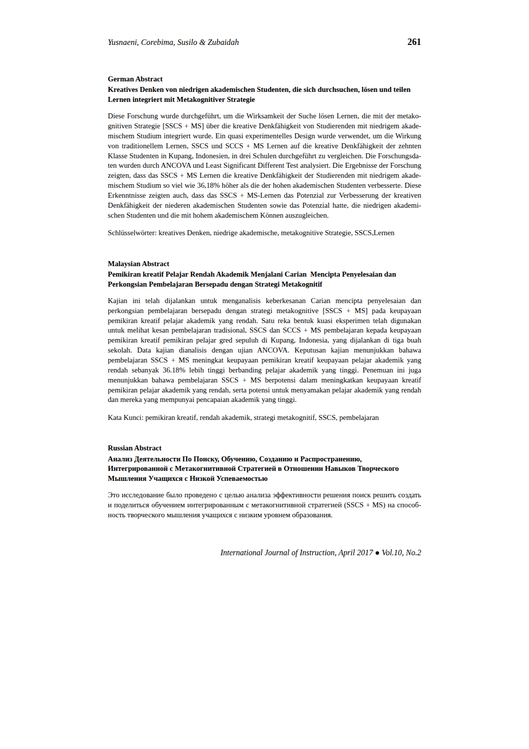Yusnaeni, Corebima, Susilo & Zubaidah 261
German Abstract
Kreatives Denken von niedrigen akademischen Studenten, die sich durchsuchen, lösen und teilen Lernen integriert mit Metakognitiver Strategie
Diese Forschung wurde durchgeführt, um die Wirksamkeit der Suche lösen Lernen, die mit der metakognitiven Strategie [SSCS + MS] über die kreative Denkfähigkeit von Studierenden mit niedrigem akademischem Studium integriert wurde. Ein quasi experimentelles Design wurde verwendet, um die Wirkung von traditionellem Lernen, SSCS und SCCS + MS Lernen auf die kreative Denkfähigkeit der zehnten Klasse Studenten in Kupang, Indonesien, in drei Schulen durchgeführt zu vergleichen. Die Forschungsdaten wurden durch ANCOVA und Least Significant Different Test analysiert. Die Ergebnisse der Forschung zeigten, dass das SSCS + MS Lernen die kreative Denkfähigkeit der Studierenden mit niedrigem akademischem Studium so viel wie 36,18% höher als die der hohen akademischen Studenten verbesserte. Diese Erkenntnisse zeigten auch, dass das SSCS + MS-Lernen das Potenzial zur Verbesserung der kreativen Denkfähigkeit der niederen akademischen Studenten sowie das Potenzial hatte, die niedrigen akademischen Studenten und die mit hohem akademischem Können auszugleichen.
Schlüsselwörter: kreatives Denken, niedrige akademische, metakognitive Strategie, SSCS,Lernen
Malaysian Abstract
Pemikiran kreatif Pelajar Rendah Akademik Menjalani Carian Mencipta Penyelesaian dan Perkongsian Pembelajaran Bersepadu dengan Strategi Metakognitif
Kajian ini telah dijalankan untuk menganalisis keberkesanan Carian mencipta penyelesaian dan perkongsian pembelajaran bersepadu dengan strategi metakognitive [SSCS + MS] pada keupayaan pemikiran kreatif pelajar akademik yang rendah. Satu reka bentuk kuasi eksperimen telah digunakan untuk melihat kesan pembelajaran tradisional, SSCS dan SCCS + MS pembelajaran kepada keupayaan pemikiran kreatif pemikiran pelajar gred sepuluh di Kupang, Indonesia, yang dijalankan di tiga buah sekolah. Data kajian dianalisis dengan ujian ANCOVA. Keputusan kajian menunjukkan bahawa pembelajaran SSCS + MS meningkat keupayaan pemikiran kreatif keupayaan pelajar akademik yang rendah sebanyak 36.18% lebih tinggi berbanding pelajar akademik yang tinggi. Penemuan ini juga menunjukkan bahawa pembelajaran SSCS + MS berpotensi dalam meningkatkan keupayaan kreatif pemikiran pelajar akademik yang rendah, serta potensi untuk menyamakan pelajar akademik yang rendah dan mereka yang mempunyai pencapaian akademik yang tinggi.
Kata Kunci: pemikiran kreatif, rendah akademik, strategi metakognitif, SSCS, pembelajaran
Russian Abstract
Анализ Деятельности По Поиску, Обучению, Созданию и Распространению, Интегрированной с Метакогнитивной Стратегией в Отношении Навыков Творческого Мышления Учащихся с Низкой Успеваемостью
Это исследование было проведено с целью анализа эффективности решения поиск решить создать и поделиться обучением интегрированным с метакогнитивной стратегией (SSCS + MS) на способность творческого мышления учащихся с низким уровнем образования.
International Journal of Instruction, April 2017 ● Vol.10, No.2